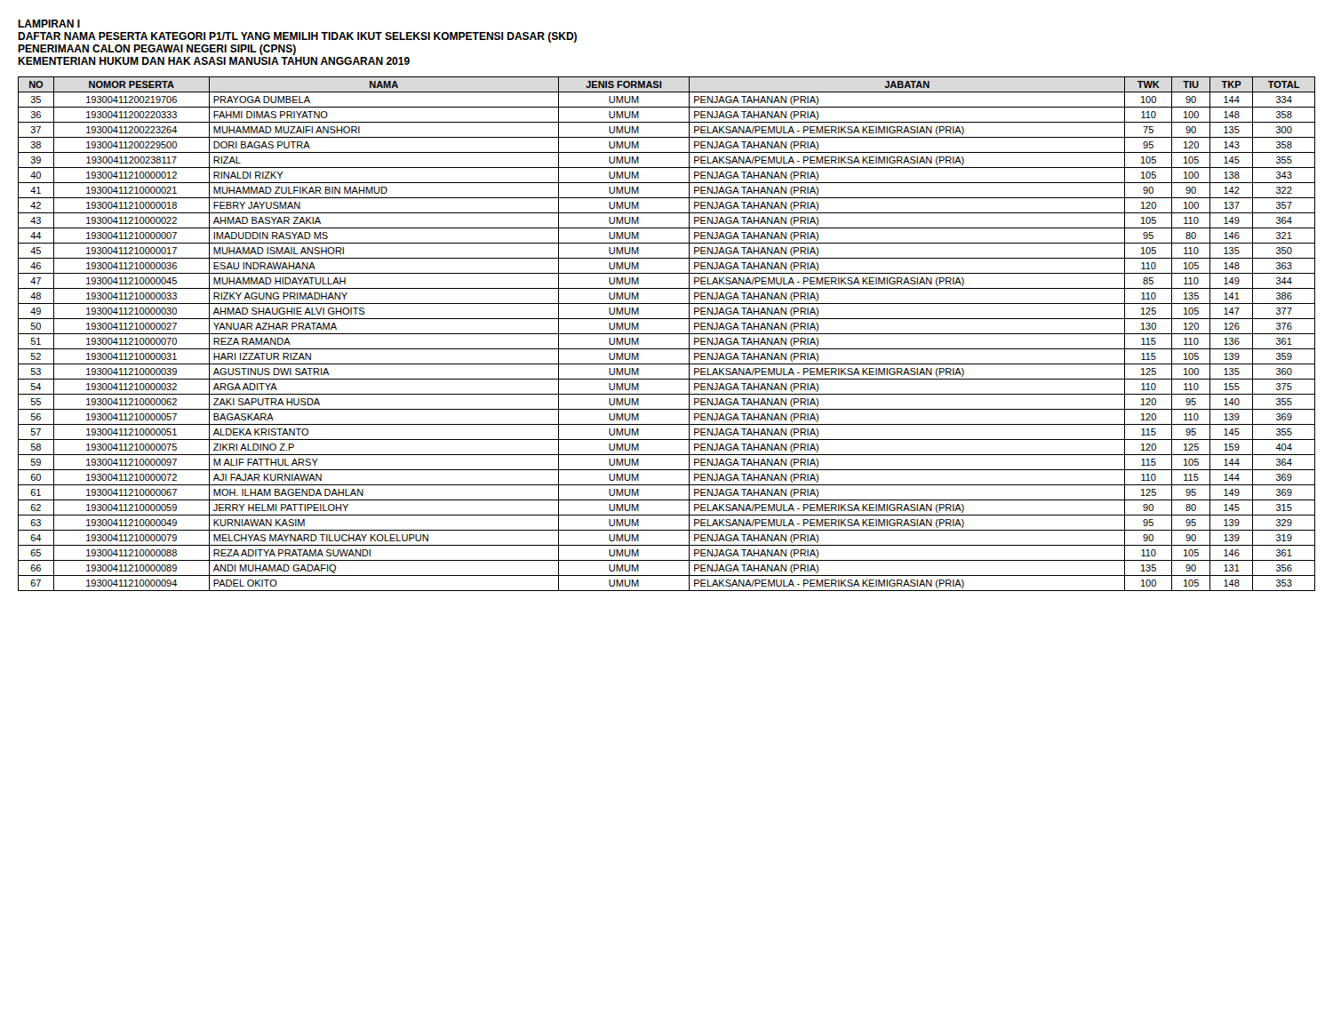LAMPIRAN I
DAFTAR NAMA PESERTA KATEGORI P1/TL YANG MEMILIH TIDAK IKUT SELEKSI KOMPETENSI DASAR (SKD)
PENERIMAAN CALON PEGAWAI NEGERI SIPIL (CPNS)
KEMENTERIAN HUKUM DAN HAK ASASI MANUSIA TAHUN ANGGARAN 2019
| NO | NOMOR PESERTA | NAMA | JENIS FORMASI | JABATAN | TWK | TIU | TKP | TOTAL |
| --- | --- | --- | --- | --- | --- | --- | --- | --- |
| 35 | 19300411200219706 | PRAYOGA DUMBELA | UMUM | PENJAGA TAHANAN (PRIA) | 100 | 90 | 144 | 334 |
| 36 | 19300411200220333 | FAHMI DIMAS PRIYATNO | UMUM | PENJAGA TAHANAN (PRIA) | 110 | 100 | 148 | 358 |
| 37 | 19300411200223264 | MUHAMMAD MUZAIFI ANSHORI | UMUM | PELAKSANA/PEMULA - PEMERIKSA KEIMIGRASIAN (PRIA) | 75 | 90 | 135 | 300 |
| 38 | 19300411200229500 | DORI BAGAS PUTRA | UMUM | PENJAGA TAHANAN (PRIA) | 95 | 120 | 143 | 358 |
| 39 | 19300411200238117 | RIZAL | UMUM | PELAKSANA/PEMULA - PEMERIKSA KEIMIGRASIAN (PRIA) | 105 | 105 | 145 | 355 |
| 40 | 19300411210000012 | RINALDI RIZKY | UMUM | PENJAGA TAHANAN (PRIA) | 105 | 100 | 138 | 343 |
| 41 | 19300411210000021 | MUHAMMAD ZULFIKAR BIN MAHMUD | UMUM | PENJAGA TAHANAN (PRIA) | 90 | 90 | 142 | 322 |
| 42 | 19300411210000018 | FEBRY JAYUSMAN | UMUM | PENJAGA TAHANAN (PRIA) | 120 | 100 | 137 | 357 |
| 43 | 19300411210000022 | AHMAD BASYAR ZAKIA | UMUM | PENJAGA TAHANAN (PRIA) | 105 | 110 | 149 | 364 |
| 44 | 19300411210000007 | IMADUDDIN RASYAD MS | UMUM | PENJAGA TAHANAN (PRIA) | 95 | 80 | 146 | 321 |
| 45 | 19300411210000017 | MUHAMAD ISMAIL ANSHORI | UMUM | PENJAGA TAHANAN (PRIA) | 105 | 110 | 135 | 350 |
| 46 | 19300411210000036 | ESAU INDRAWAHANA | UMUM | PENJAGA TAHANAN (PRIA) | 110 | 105 | 148 | 363 |
| 47 | 19300411210000045 | MUHAMMAD HIDAYATULLAH | UMUM | PELAKSANA/PEMULA - PEMERIKSA KEIMIGRASIAN (PRIA) | 85 | 110 | 149 | 344 |
| 48 | 19300411210000033 | RIZKY AGUNG PRIMADHANY | UMUM | PENJAGA TAHANAN (PRIA) | 110 | 135 | 141 | 386 |
| 49 | 19300411210000030 | AHMAD SHAUGHIE ALVI GHOITS | UMUM | PENJAGA TAHANAN (PRIA) | 125 | 105 | 147 | 377 |
| 50 | 19300411210000027 | YANUAR AZHAR PRATAMA | UMUM | PENJAGA TAHANAN (PRIA) | 130 | 120 | 126 | 376 |
| 51 | 19300411210000070 | REZA RAMANDA | UMUM | PENJAGA TAHANAN (PRIA) | 115 | 110 | 136 | 361 |
| 52 | 19300411210000031 | HARI IZZATUR RIZAN | UMUM | PENJAGA TAHANAN (PRIA) | 115 | 105 | 139 | 359 |
| 53 | 19300411210000039 | AGUSTINUS DWI SATRIA | UMUM | PELAKSANA/PEMULA - PEMERIKSA KEIMIGRASIAN (PRIA) | 125 | 100 | 135 | 360 |
| 54 | 19300411210000032 | ARGA ADITYA | UMUM | PENJAGA TAHANAN (PRIA) | 110 | 110 | 155 | 375 |
| 55 | 19300411210000062 | ZAKI SAPUTRA HUSDA | UMUM | PENJAGA TAHANAN (PRIA) | 120 | 95 | 140 | 355 |
| 56 | 19300411210000057 | BAGASKARA | UMUM | PENJAGA TAHANAN (PRIA) | 120 | 110 | 139 | 369 |
| 57 | 19300411210000051 | ALDEKA KRISTANTO | UMUM | PENJAGA TAHANAN (PRIA) | 115 | 95 | 145 | 355 |
| 58 | 19300411210000075 | ZIKRI ALDINO Z.P | UMUM | PENJAGA TAHANAN (PRIA) | 120 | 125 | 159 | 404 |
| 59 | 19300411210000097 | M ALIF FATTHUL ARSY | UMUM | PENJAGA TAHANAN (PRIA) | 115 | 105 | 144 | 364 |
| 60 | 19300411210000072 | AJI FAJAR KURNIAWAN | UMUM | PENJAGA TAHANAN (PRIA) | 110 | 115 | 144 | 369 |
| 61 | 19300411210000067 | MOH. ILHAM BAGENDA DAHLAN | UMUM | PENJAGA TAHANAN (PRIA) | 125 | 95 | 149 | 369 |
| 62 | 19300411210000059 | JERRY HELMI PATTIPEILOHY | UMUM | PELAKSANA/PEMULA - PEMERIKSA KEIMIGRASIAN (PRIA) | 90 | 80 | 145 | 315 |
| 63 | 19300411210000049 | KURNIAWAN KASIM | UMUM | PELAKSANA/PEMULA - PEMERIKSA KEIMIGRASIAN (PRIA) | 95 | 95 | 139 | 329 |
| 64 | 19300411210000079 | MELCHYAS MAYNARD TILUCHAY KOLELUPUN | UMUM | PENJAGA TAHANAN (PRIA) | 90 | 90 | 139 | 319 |
| 65 | 19300411210000088 | REZA ADITYA PRATAMA SUWANDI | UMUM | PENJAGA TAHANAN (PRIA) | 110 | 105 | 146 | 361 |
| 66 | 19300411210000089 | ANDI MUHAMAD GADAFIQ | UMUM | PENJAGA TAHANAN (PRIA) | 135 | 90 | 131 | 356 |
| 67 | 19300411210000094 | PADEL OKITO | UMUM | PELAKSANA/PEMULA - PEMERIKSA KEIMIGRASIAN (PRIA) | 100 | 105 | 148 | 353 |